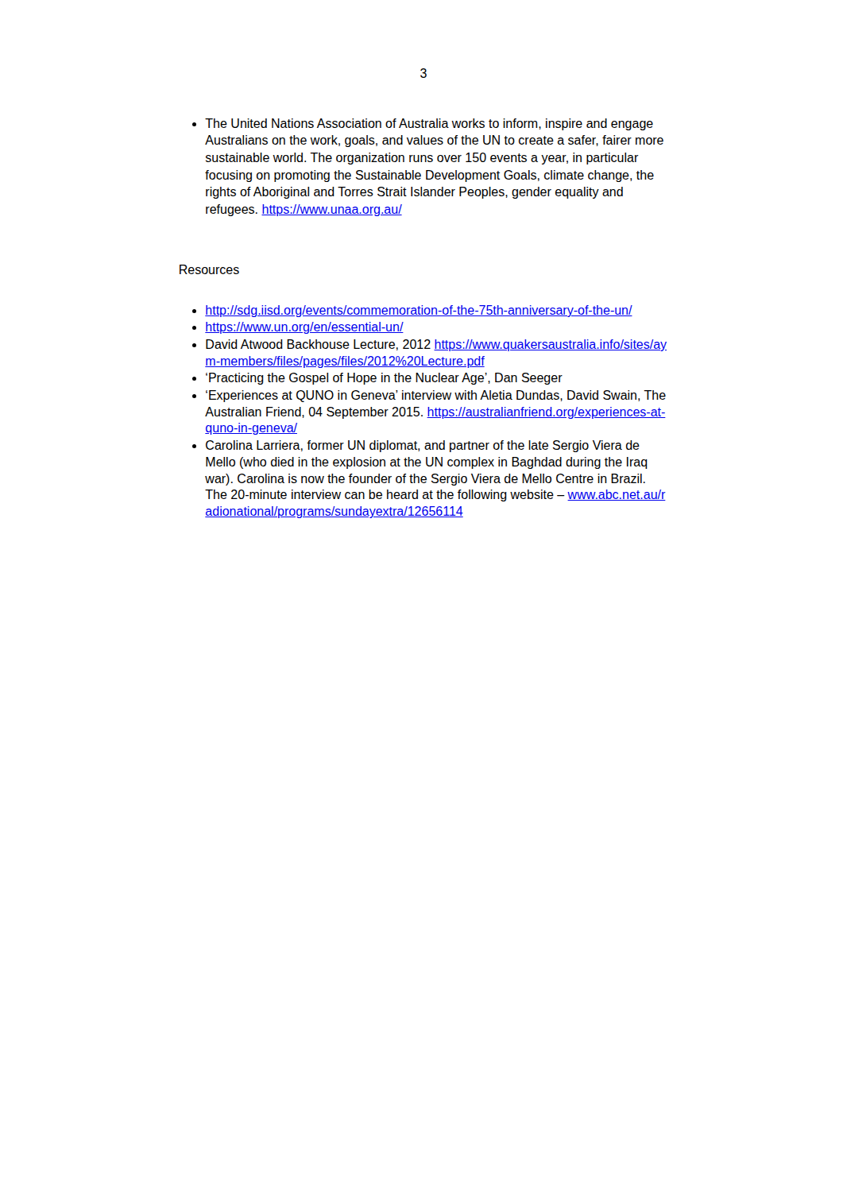3
The United Nations Association of Australia works to inform, inspire and engage Australians on the work, goals, and values of the UN to create a safer, fairer more sustainable world. The organization runs over 150 events a year, in particular focusing on promoting the Sustainable Development Goals, climate change, the rights of Aboriginal and Torres Strait Islander Peoples, gender equality and refugees. https://www.unaa.org.au/
Resources
http://sdg.iisd.org/events/commemoration-of-the-75th-anniversary-of-the-un/
https://www.un.org/en/essential-un/
David Atwood Backhouse Lecture, 2012 https://www.quakersaustralia.info/sites/aym-members/files/pages/files/2012%20Lecture.pdf
‘Practicing the Gospel of Hope in the Nuclear Age’, Dan Seeger
‘Experiences at QUNO in Geneva’ interview with Aletia Dundas, David Swain, The Australian Friend, 04 September 2015. https://australianfriend.org/experiences-at-quno-in-geneva/
Carolina Larriera, former UN diplomat, and partner of the late Sergio Viera de Mello (who died in the explosion at the UN complex in Baghdad during the Iraq war). Carolina is now the founder of the Sergio Viera de Mello Centre in Brazil. The 20-minute interview can be heard at the following website – www.abc.net.au/radionational/programs/sundayextra/12656114